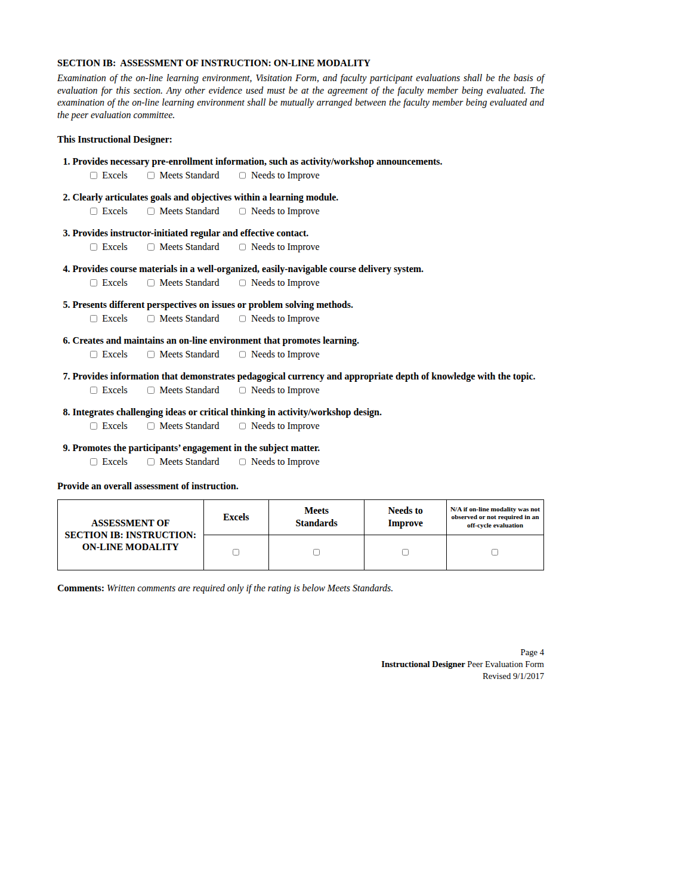Section IB: Assessment of Instruction: On-Line Modality
Examination of the on-line learning environment, Visitation Form, and faculty participant evaluations shall be the basis of evaluation for this section. Any other evidence used must be at the agreement of the faculty member being evaluated. The examination of the on-line learning environment shall be mutually arranged between the faculty member being evaluated and the peer evaluation committee.
This Instructional Designer:
Provides necessary pre-enrollment information, such as activity/workshop announcements.
Excels Meets Standard Needs to Improve
Clearly articulates goals and objectives within a learning module.
Excels Meets Standard Needs to Improve
Provides instructor-initiated regular and effective contact.
Excels Meets Standard Needs to Improve
Provides course materials in a well-organized, easily-navigable course delivery system.
Excels Meets Standard Needs to Improve
Presents different perspectives on issues or problem solving methods.
Excels Meets Standard Needs to Improve
Creates and maintains an on-line environment that promotes learning.
Excels Meets Standard Needs to Improve
Provides information that demonstrates pedagogical currency and appropriate depth of knowledge with the topic.
Excels Meets Standard Needs to Improve
Integrates challenging ideas or critical thinking in activity/workshop design.
Excels Meets Standard Needs to Improve
Promotes the participants’ engagement in the subject matter.
Excels Meets Standard Needs to Improve
Provide an overall assessment of instruction.
| Assessment of Section IB: Instruction: On-Line Modality | Excels | Meets Standards | Needs to Improve | N/A if on-line modality was not observed or not required in an off-cycle evaluation |
| --- | --- | --- | --- | --- |
Comments: Written comments are required only if the rating is below Meets Standards.
Page 4
Instructional Designer Peer Evaluation Form
Revised 9/1/2017